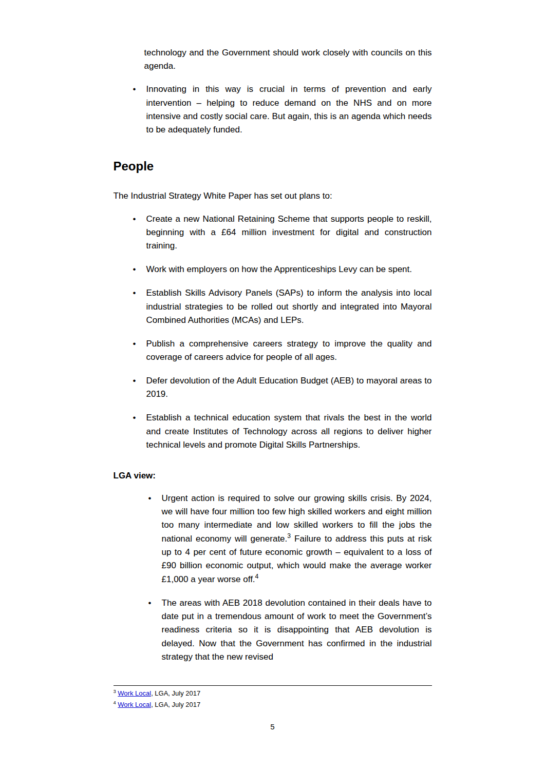technology and the Government should work closely with councils on this agenda.
Innovating in this way is crucial in terms of prevention and early intervention – helping to reduce demand on the NHS and on more intensive and costly social care. But again, this is an agenda which needs to be adequately funded.
People
The Industrial Strategy White Paper has set out plans to:
Create a new National Retaining Scheme that supports people to reskill, beginning with a £64 million investment for digital and construction training.
Work with employers on how the Apprenticeships Levy can be spent.
Establish Skills Advisory Panels (SAPs) to inform the analysis into local industrial strategies to be rolled out shortly and integrated into Mayoral Combined Authorities (MCAs) and LEPs.
Publish a comprehensive careers strategy to improve the quality and coverage of careers advice for people of all ages.
Defer devolution of the Adult Education Budget (AEB) to mayoral areas to 2019.
Establish a technical education system that rivals the best in the world and create Institutes of Technology across all regions to deliver higher technical levels and promote Digital Skills Partnerships.
LGA view:
Urgent action is required to solve our growing skills crisis. By 2024, we will have four million too few high skilled workers and eight million too many intermediate and low skilled workers to fill the jobs the national economy will generate.3 Failure to address this puts at risk up to 4 per cent of future economic growth – equivalent to a loss of £90 billion economic output, which would make the average worker £1,000 a year worse off.4
The areas with AEB 2018 devolution contained in their deals have to date put in a tremendous amount of work to meet the Government’s readiness criteria so it is disappointing that AEB devolution is delayed. Now that the Government has confirmed in the industrial strategy that the new revised
3 Work Local, LGA, July 2017
4 Work Local, LGA, July 2017
5